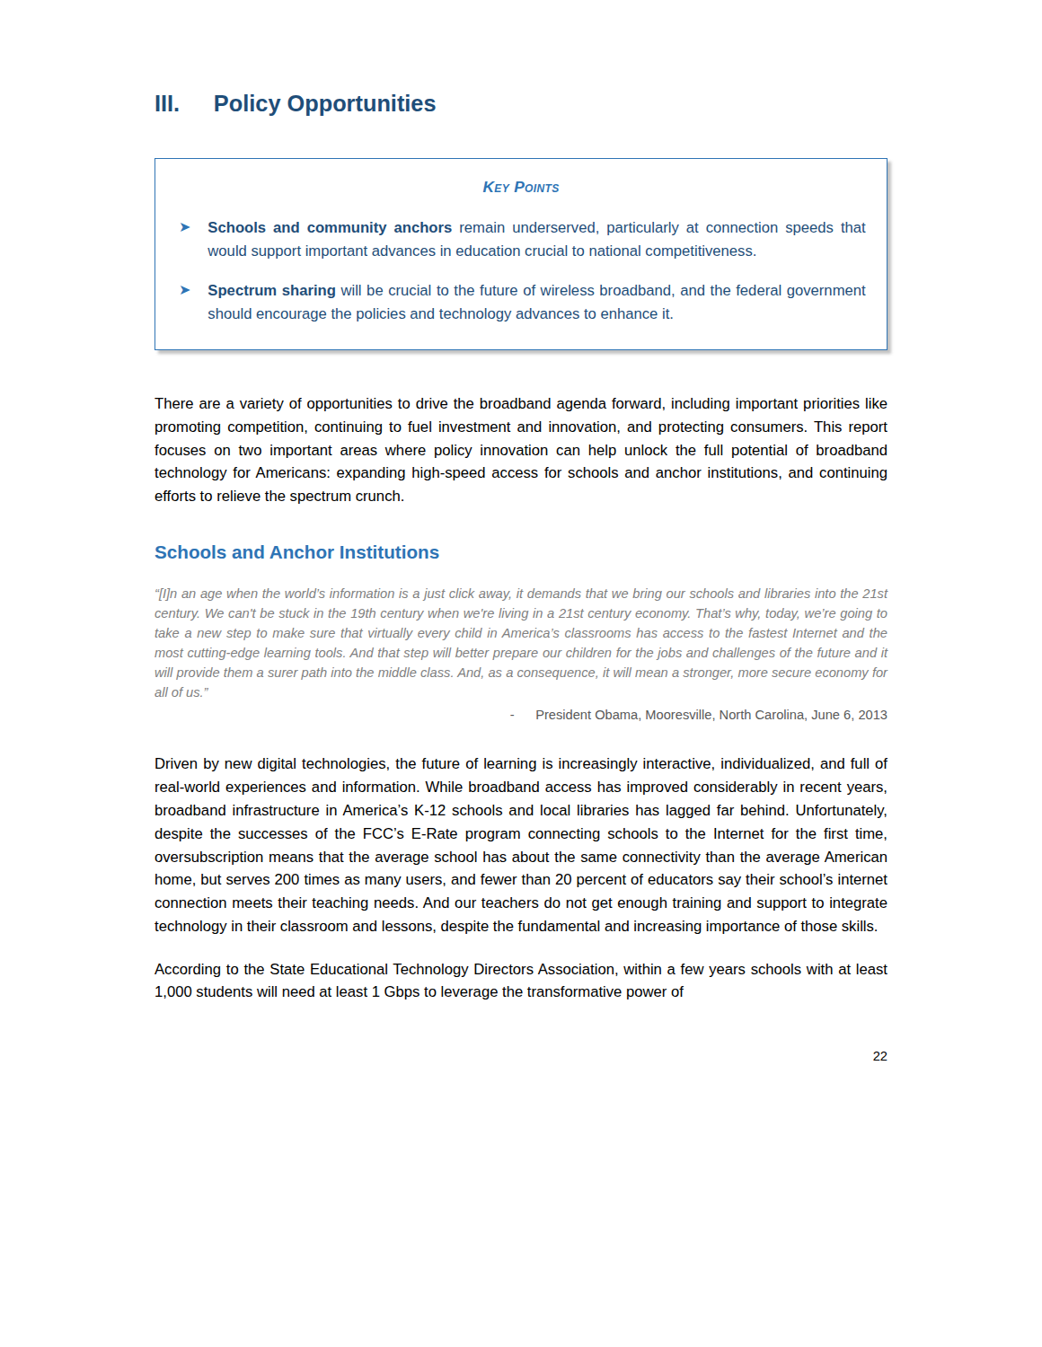III. Policy Opportunities
Key Points
Schools and community anchors remain underserved, particularly at connection speeds that would support important advances in education crucial to national competitiveness.
Spectrum sharing will be crucial to the future of wireless broadband, and the federal government should encourage the policies and technology advances to enhance it.
There are a variety of opportunities to drive the broadband agenda forward, including important priorities like promoting competition, continuing to fuel investment and innovation, and protecting consumers. This report focuses on two important areas where policy innovation can help unlock the full potential of broadband technology for Americans: expanding high-speed access for schools and anchor institutions, and continuing efforts to relieve the spectrum crunch.
Schools and Anchor Institutions
“[I]n an age when the world’s information is a just click away, it demands that we bring our schools and libraries into the 21st century. We can't be stuck in the 19th century when we're living in a 21st century economy. That’s why, today, we’re going to take a new step to make sure that virtually every child in America’s classrooms has access to the fastest Internet and the most cutting-edge learning tools. And that step will better prepare our children for the jobs and challenges of the future and it will provide them a surer path into the middle class. And, as a consequence, it will mean a stronger, more secure economy for all of us.”
-President Obama, Mooresville, North Carolina, June 6, 2013
Driven by new digital technologies, the future of learning is increasingly interactive, individualized, and full of real-world experiences and information. While broadband access has improved considerably in recent years, broadband infrastructure in America’s K-12 schools and local libraries has lagged far behind. Unfortunately, despite the successes of the FCC’s E-Rate program connecting schools to the Internet for the first time, oversubscription means that the average school has about the same connectivity than the average American home, but serves 200 times as many users, and fewer than 20 percent of educators say their school’s internet connection meets their teaching needs. And our teachers do not get enough training and support to integrate technology in their classroom and lessons, despite the fundamental and increasing importance of those skills.
According to the State Educational Technology Directors Association, within a few years schools with at least 1,000 students will need at least 1 Gbps to leverage the transformative power of
22